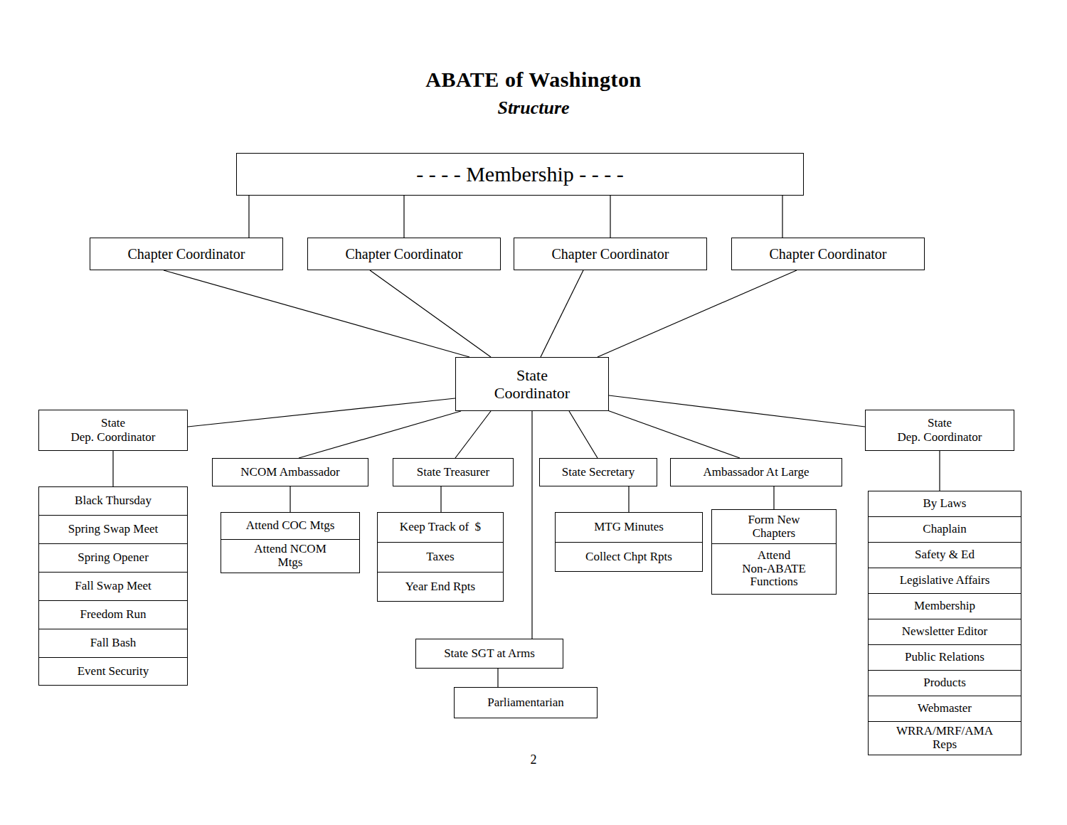ABATE of Washington
Structure
- - - - Membership - - - -
Chapter Coordinator
Chapter Coordinator
Chapter Coordinator
Chapter Coordinator
State Coordinator
State
Dep. Coordinator
State
Dep. Coordinator
NCOM Ambassador
State Treasurer
State Secretary
Ambassador At Large
State SGT at Arms
Parliamentarian
Black Thursday
Spring Swap Meet
Spring Opener
Fall Swap Meet
Freedom Run
Fall Bash
Event Security
Attend COC Mtgs
Attend NCOM
Mtgs
Keep Track of $
Taxes
Year End Rpts
MTG Minutes
Collect Chpt Rpts
Form New
Chapters
Attend
Non-ABATE
Functions
By Laws
Chaplain
Safety & Ed
Legislative Affairs
Membership
Newsletter Editor
Public Relations
Products
Webmaster
WRRA/MRF/AMA
Reps
2